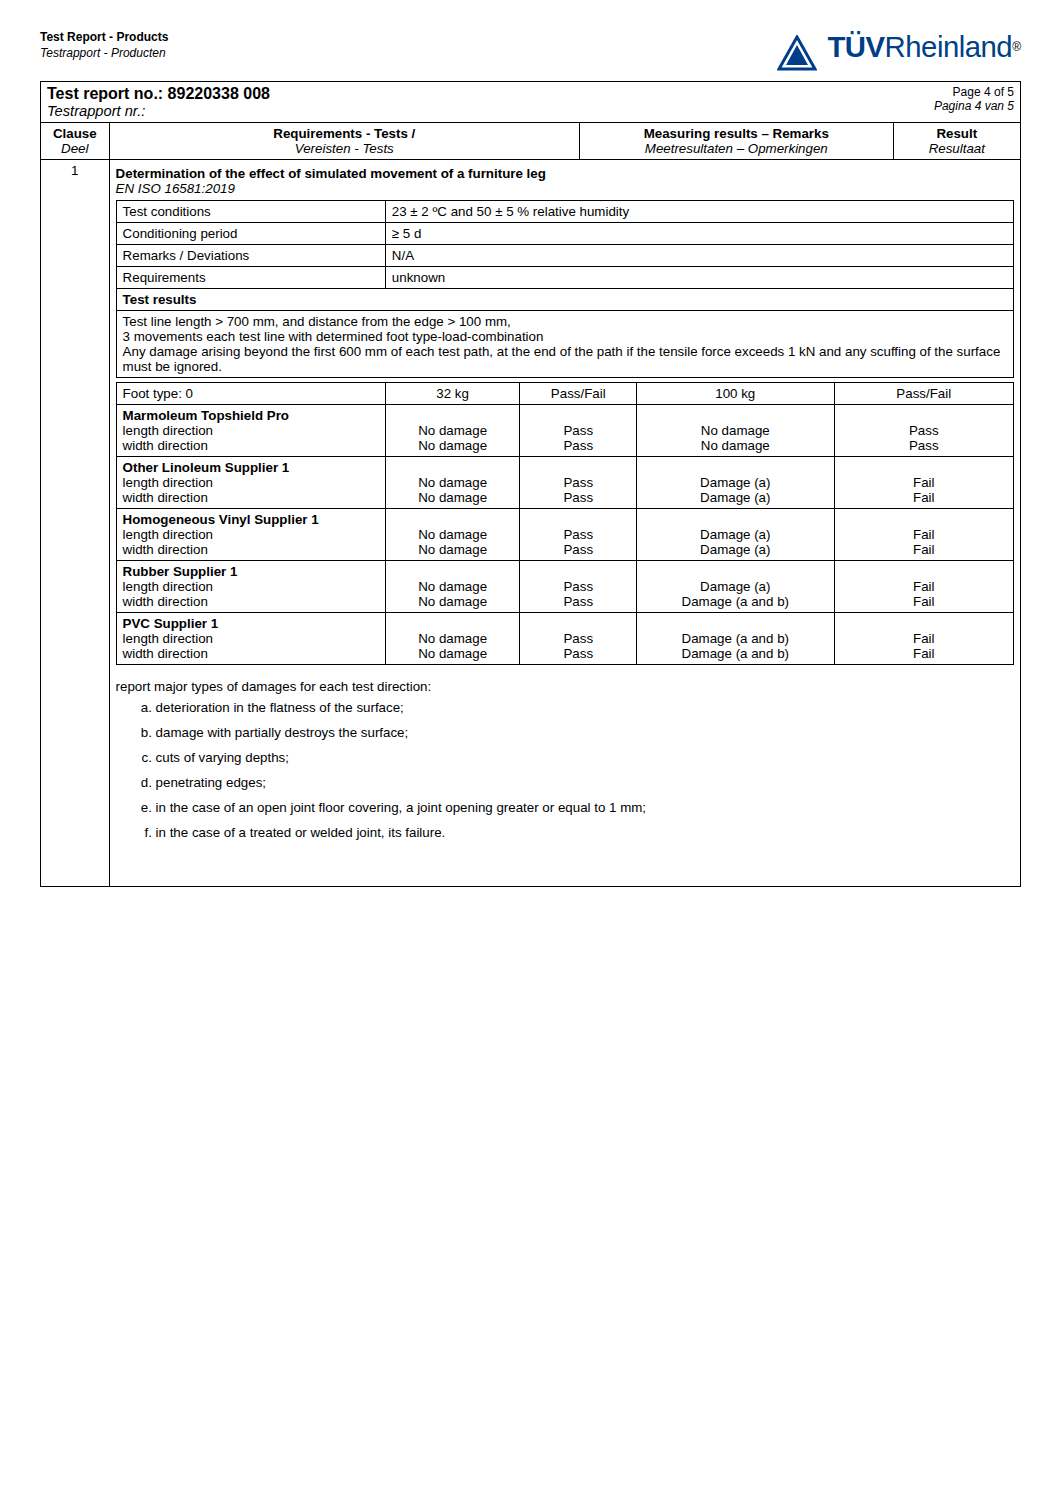Test Report - Products
Testrapport - Producten
TÜV Rheinland®
| Test report no.: 89220338 008 Testrapport nr.: | Page 4 of 5 Pagina 4 van 5 |
| Clause Deel | Requirements - Tests / Vereisten - Tests | Measuring results – Remarks Meetresultaten – Opmerkingen | Result Resultaat |
| 1 | Determination of the effect of simulated movement of a furniture leg EN ISO 16581:2019 / Test conditions / 23 ± 2 ºC and 50 ± 5 % relative humidity / / Conditioning period / ≥ 5 d / / Remarks / Deviations / N/A / / Requirements / unknown / / Test results / / Test line length > 700 mm, and distance from the edge > 100 mm, 3 movements each test line with determined foot type-load-combination Any damage arising beyond the first 600 mm of each test path, at the end of the path if the tensile force exceeds 1 kN and any scuffing of the surface must be ignored. / / Foot type: 0 / 32 kg / Pass/Fail / 100 kg / Pass/Fail / / Marmoleum Topshield Pro length direction width direction / No damage No damage / Pass Pass / No damage No damage / Pass Pass / / Other Linoleum Supplier 1 length direction width direction / No damage No damage / Pass Pass / Damage (a) Damage (a) / Fail Fail / / Homogeneous Vinyl Supplier 1 length direction width direction / No damage No damage / Pass Pass / Damage (a) Damage (a) / Fail Fail / / Rubber Supplier 1 length direction width direction / No damage No damage / Pass Pass / Damage (a) Damage (a and b) / Fail Fail / / PVC Supplier 1 length direction width direction / No damage No damage / Pass Pass / Damage (a and b) Damage (a and b) / Fail Fail / report major types of damages for each test direction: deterioration in the flatness of the surface; damage with partially destroys the surface; cuts of varying depths; penetrating edges; in the case of an open joint floor covering, a joint opening greater or equal to 1 mm; in the case of a treated or welded joint, its failure. |